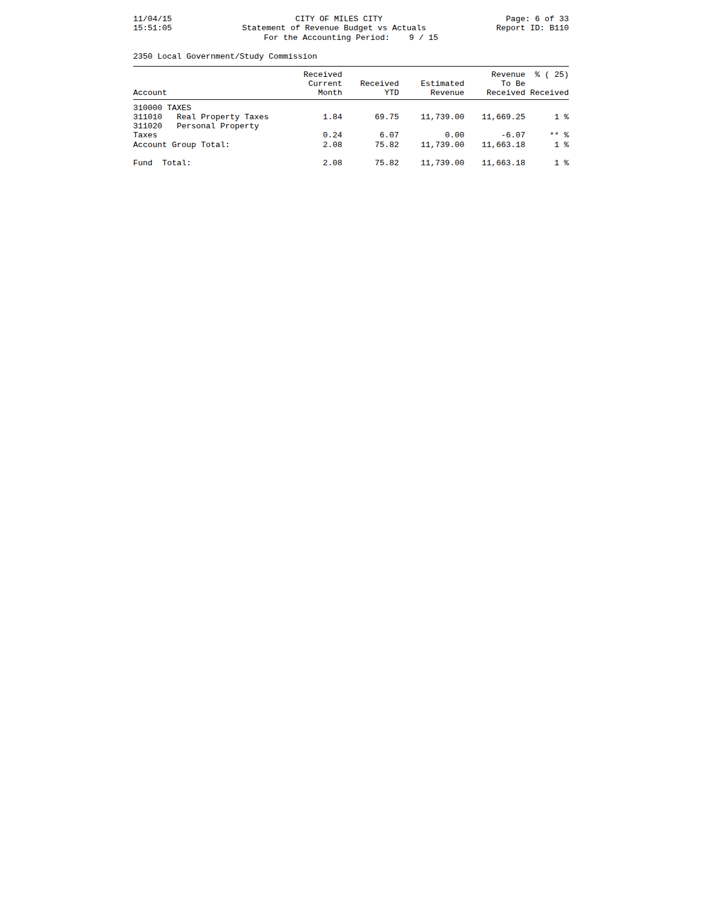11/04/15
CITY OF MILES CITY
Page: 6 of 33
15:51:05
Statement of Revenue Budget vs Actuals
Report ID: B110
For the Accounting Period: 9 / 15
2350 Local Government/Study Commission
| | Received | | | Revenue | % ( 25) |
| --- | --- | --- | --- | --- | --- |
| Account | Current Month | Received YTD | Estimated Revenue | To Be Received | Received |
| 310000 TAXES | | | | | |
| 311010 Real Property Taxes | 1.84 | 69.75 | 11,739.00 | 11,669.25 | 1 % |
| 311020 Personal Property Taxes | 0.24 | 6.07 | 0.00 | -6.07 | ** % |
| Account Group Total: | 2.08 | 75.82 | 11,739.00 | 11,663.18 | 1 % |
| Fund Total: | 2.08 | 75.82 | 11,739.00 | 11,663.18 | 1 % |